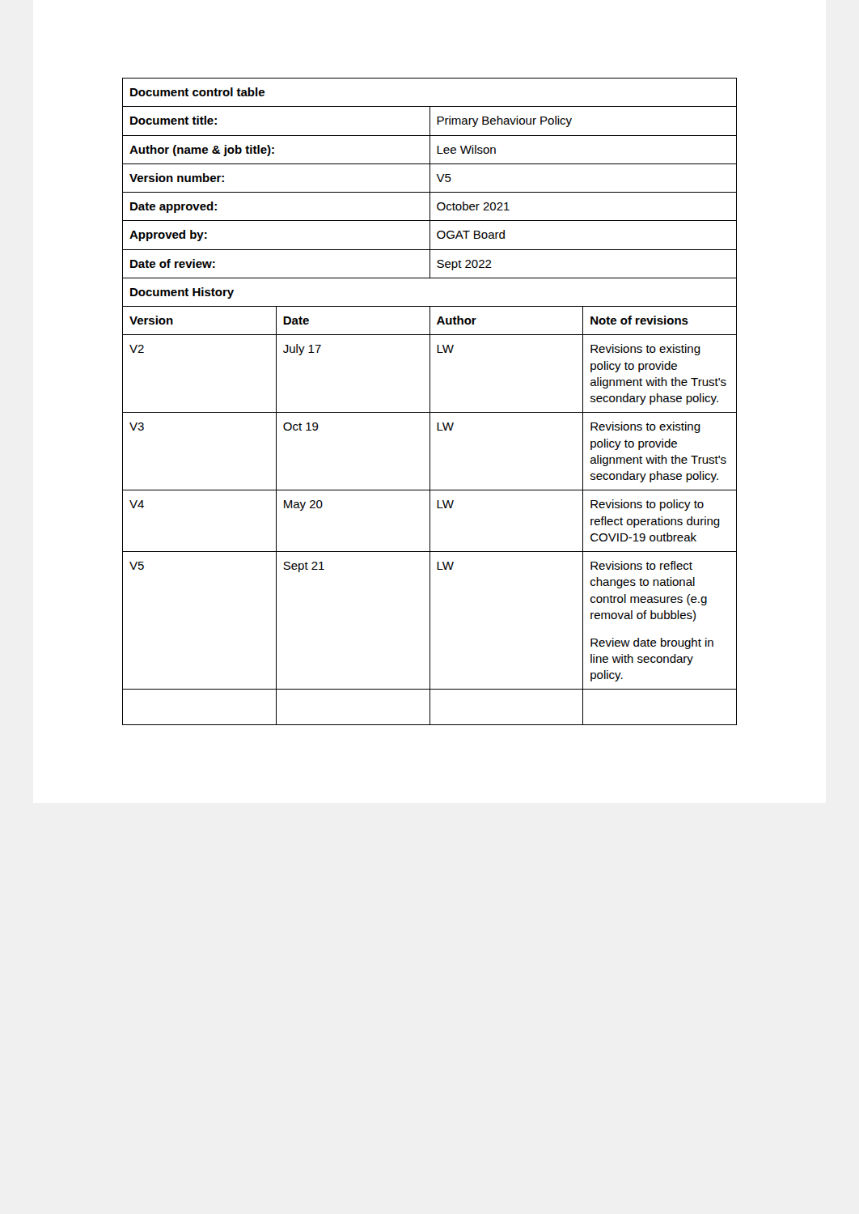| Document control table |
| Document title: | Primary Behaviour Policy |
| Author (name & job title): | Lee Wilson |
| Version number: | V5 |
| Date approved: | October 2021 |
| Approved by: | OGAT Board |
| Date of review: | Sept 2022 |
| Document History |
| Version | Date | Author | Note of revisions |
| V2 | July 17 | LW | Revisions to existing policy to provide alignment with the Trust's secondary phase policy. |
| V3 | Oct 19 | LW | Revisions to existing policy to provide alignment with the Trust's secondary phase policy. |
| V4 | May 20 | LW | Revisions to policy to reflect operations during COVID-19 outbreak |
| V5 | Sept 21 | LW | Revisions to reflect changes to national control measures (e.g removal of bubbles) Review date brought in line with secondary policy. |